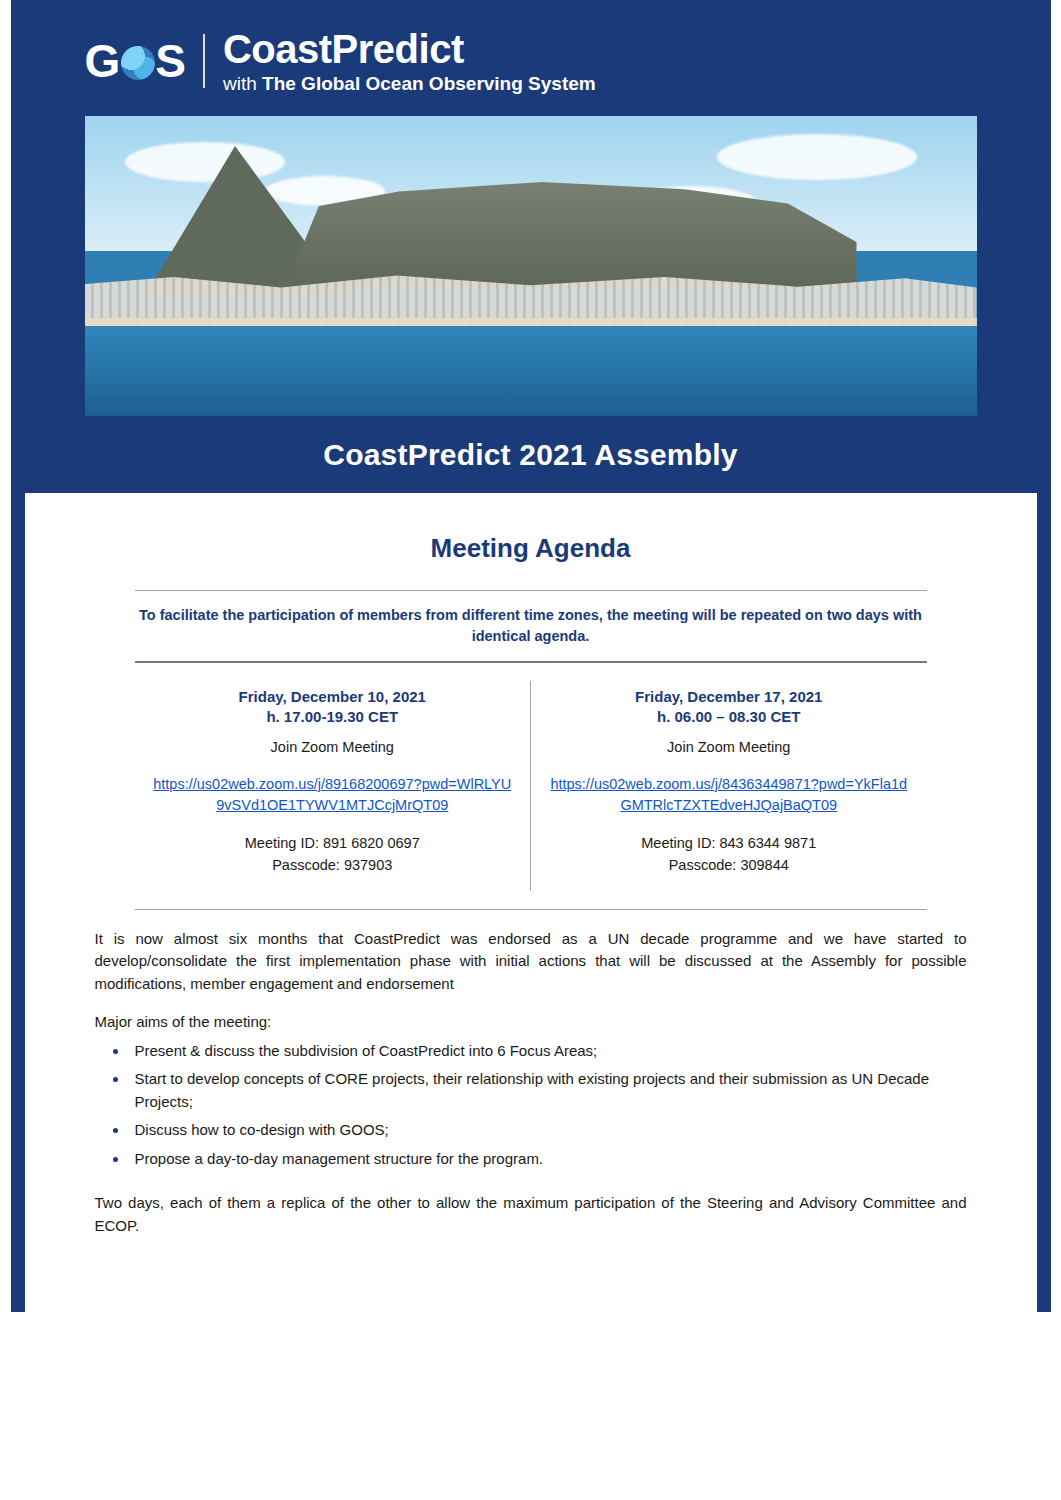G S
CoastPredict
with The Global Ocean Observing System
CoastPredict 2021 Assembly
Meeting Agenda
To facilitate the participation of members from different time zones, the meeting will be repeated on two days with identical agenda.
| Friday, December 10, 2021 h. 17.00-19.30 CET Join Zoom Meeting https://us02web.zoom.us/j/89168200697?pwd=WlRLYU9vSVd1OE1TYWV1MTJCcjMrQT09 Meeting ID: 891 6820 0697 Passcode: 937903 | Friday, December 17, 2021 h. 06.00 – 08.30 CET Join Zoom Meeting https://us02web.zoom.us/j/84363449871?pwd=YkFla1dGMTRlcTZXTEdveHJQajBaQT09 Meeting ID: 843 6344 9871 Passcode: 309844 |
It is now almost six months that CoastPredict was endorsed as a UN decade programme and we have started to develop/consolidate the first implementation phase with initial actions that will be discussed at the Assembly for possible modifications, member engagement and endorsement
Major aims of the meeting:
Present & discuss the subdivision of CoastPredict into 6 Focus Areas;
Start to develop concepts of CORE projects, their relationship with existing projects and their submission as UN Decade Projects;
Discuss how to co-design with GOOS;
Propose a day-to-day management structure for the program.
Two days, each of them a replica of the other to allow the maximum participation of the Steering and Advisory Committee and ECOP.